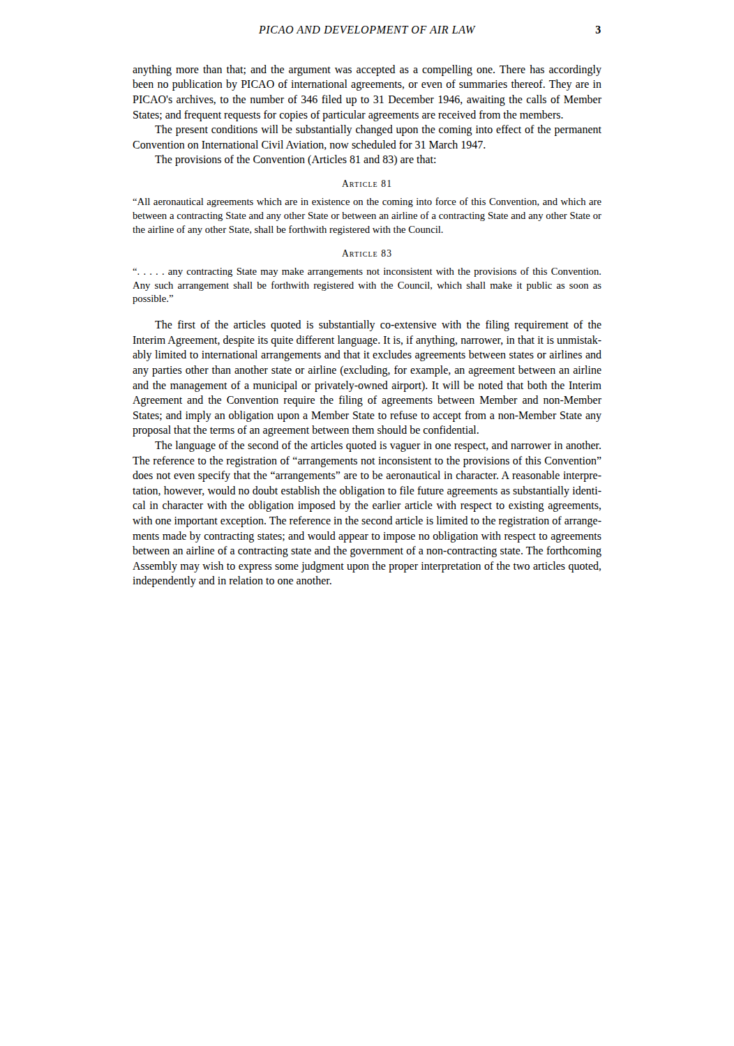3 PICAO AND DEVELOPMENT OF AIR LAW
anything more than that; and the argument was accepted as a compelling one. There has accordingly been no publication by PICAO of international agreements, or even of summaries thereof. They are in PICAO's archives, to the number of 346 filed up to 31 December 1946, awaiting the calls of Member States; and frequent requests for copies of particular agreements are received from the members.
The present conditions will be substantially changed upon the coming into effect of the permanent Convention on International Civil Aviation, now scheduled for 31 March 1947.
The provisions of the Convention (Articles 81 and 83) are that:
Article 81
“All aeronautical agreements which are in existence on the coming into force of this Convention, and which are between a contracting State and any other State or between an airline of a contracting State and any other State or the airline of any other State, shall be forthwith registered with the Council.
Article 83
“. . . . . any contracting State may make arrangements not inconsistent with the provisions of this Convention. Any such arrangement shall be forthwith registered with the Council, which shall make it public as soon as possible.”
The first of the articles quoted is substantially co-extensive with the filing requirement of the Interim Agreement, despite its quite different language. It is, if anything, narrower, in that it is unmistakably limited to international arrangements and that it excludes agreements between states or airlines and any parties other than another state or airline (excluding, for example, an agreement between an airline and the management of a municipal or privately-owned airport). It will be noted that both the Interim Agreement and the Convention require the filing of agreements between Member and non-Member States; and imply an obligation upon a Member State to refuse to accept from a non-Member State any proposal that the terms of an agreement between them should be confidential.
The language of the second of the articles quoted is vaguer in one respect, and narrower in another. The reference to the registration of “arrangements not inconsistent to the provisions of this Convention” does not even specify that the “arrangements” are to be aeronautical in character. A reasonable interpretation, however, would no doubt establish the obligation to file future agreements as substantially identical in character with the obligation imposed by the earlier article with respect to existing agreements, with one important exception. The reference in the second article is limited to the registration of arrangements made by contracting states; and would appear to impose no obligation with respect to agreements between an airline of a contracting state and the government of a non-contracting state. The forthcoming Assembly may wish to express some judgment upon the proper interpretation of the two articles quoted, independently and in relation to one another.